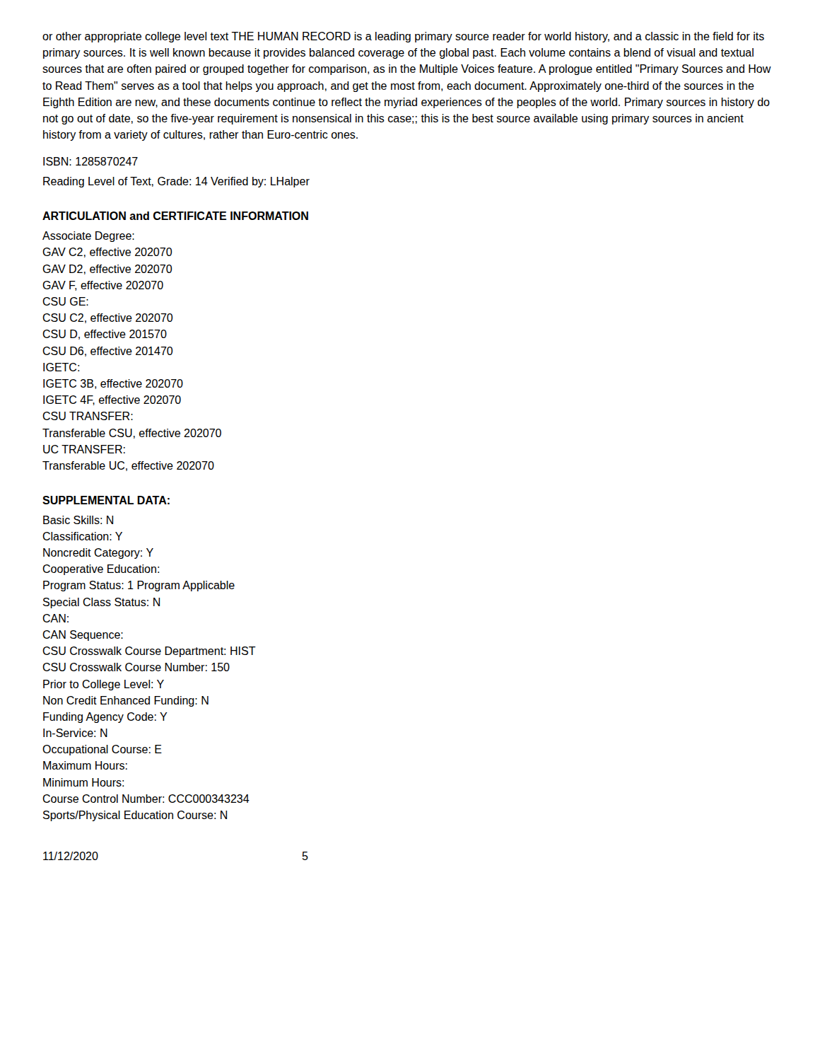or other appropriate college level text THE HUMAN RECORD is a leading primary source reader for world history, and a classic in the field for its primary sources. It is well known because it provides balanced coverage of the global past. Each volume contains a blend of visual and textual sources that are often paired or grouped together for comparison, as in the Multiple Voices feature. A prologue entitled "Primary Sources and How to Read Them" serves as a tool that helps you approach, and get the most from, each document. Approximately one-third of the sources in the Eighth Edition are new, and these documents continue to reflect the myriad experiences of the peoples of the world. Primary sources in history do not go out of date, so the five-year requirement is nonsensical in this case;; this is the best source available using primary sources in ancient history from a variety of cultures, rather than Euro-centric ones.
ISBN: 1285870247
Reading Level of Text, Grade: 14 Verified by: LHalper
ARTICULATION and CERTIFICATE INFORMATION
Associate Degree:
GAV C2, effective 202070
GAV D2, effective 202070
GAV F, effective 202070
CSU GE:
CSU C2, effective 202070
CSU D, effective 201570
CSU D6, effective 201470
IGETC:
IGETC 3B, effective 202070
IGETC 4F, effective 202070
CSU TRANSFER:
Transferable CSU, effective 202070
UC TRANSFER:
Transferable UC, effective 202070
SUPPLEMENTAL DATA:
Basic Skills: N
Classification: Y
Noncredit Category: Y
Cooperative Education:
Program Status: 1 Program Applicable
Special Class Status: N
CAN:
CAN Sequence:
CSU Crosswalk Course Department: HIST
CSU Crosswalk Course Number: 150
Prior to College Level: Y
Non Credit Enhanced Funding: N
Funding Agency Code: Y
In-Service: N
Occupational Course: E
Maximum Hours:
Minimum Hours:
Course Control Number: CCC000343234
Sports/Physical Education Course: N
11/12/2020 5